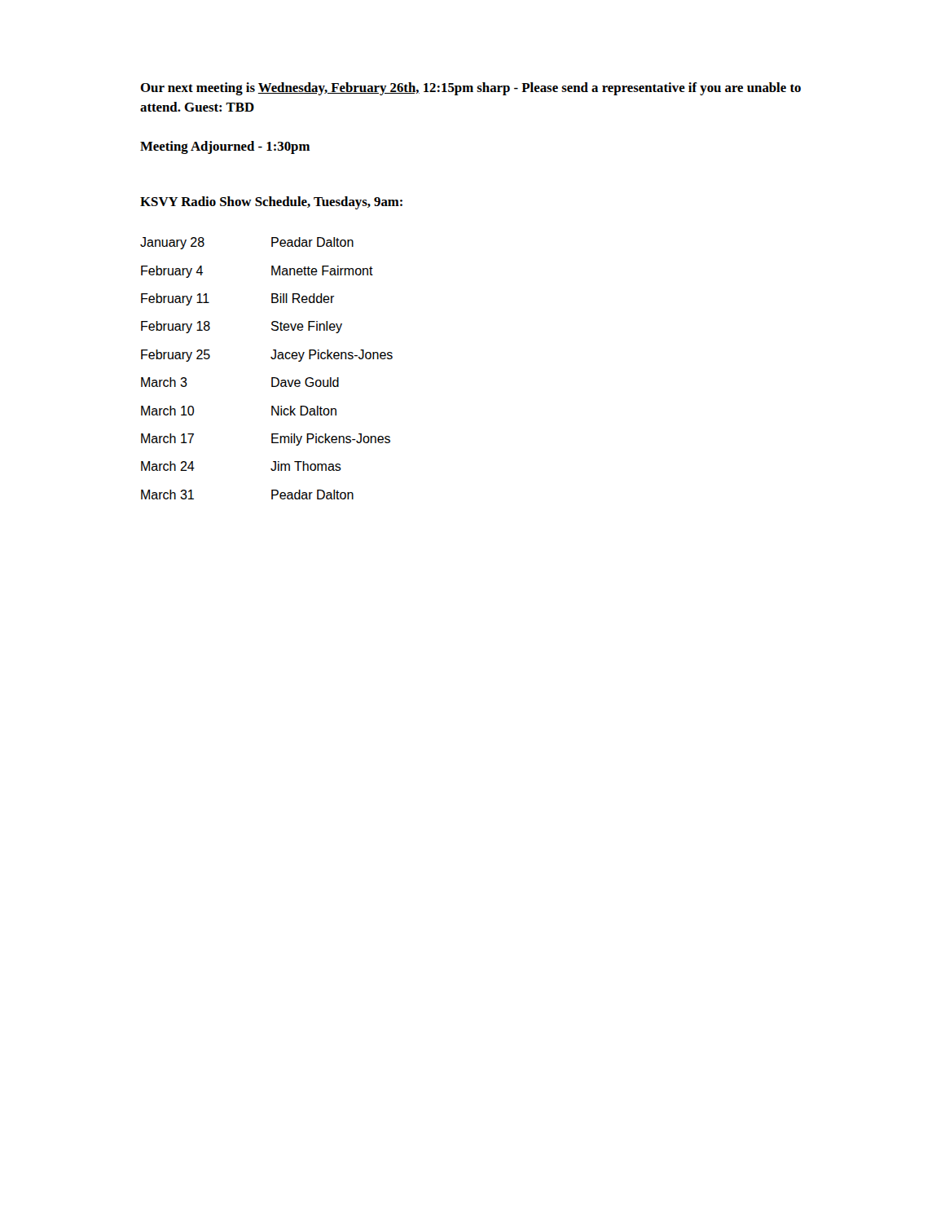Our next meeting is Wednesday, February 26th, 12:15pm sharp - Please send a representative if you are unable to attend. Guest: TBD
Meeting Adjourned - 1:30pm
KSVY Radio Show Schedule, Tuesdays, 9am:
| January 28 | Peadar Dalton |
| February 4 | Manette Fairmont |
| February 11 | Bill Redder |
| February 18 | Steve Finley |
| February 25 | Jacey Pickens-Jones |
| March 3 | Dave Gould |
| March 10 | Nick Dalton |
| March 17 | Emily Pickens-Jones |
| March 24 | Jim Thomas |
| March 31 | Peadar Dalton |